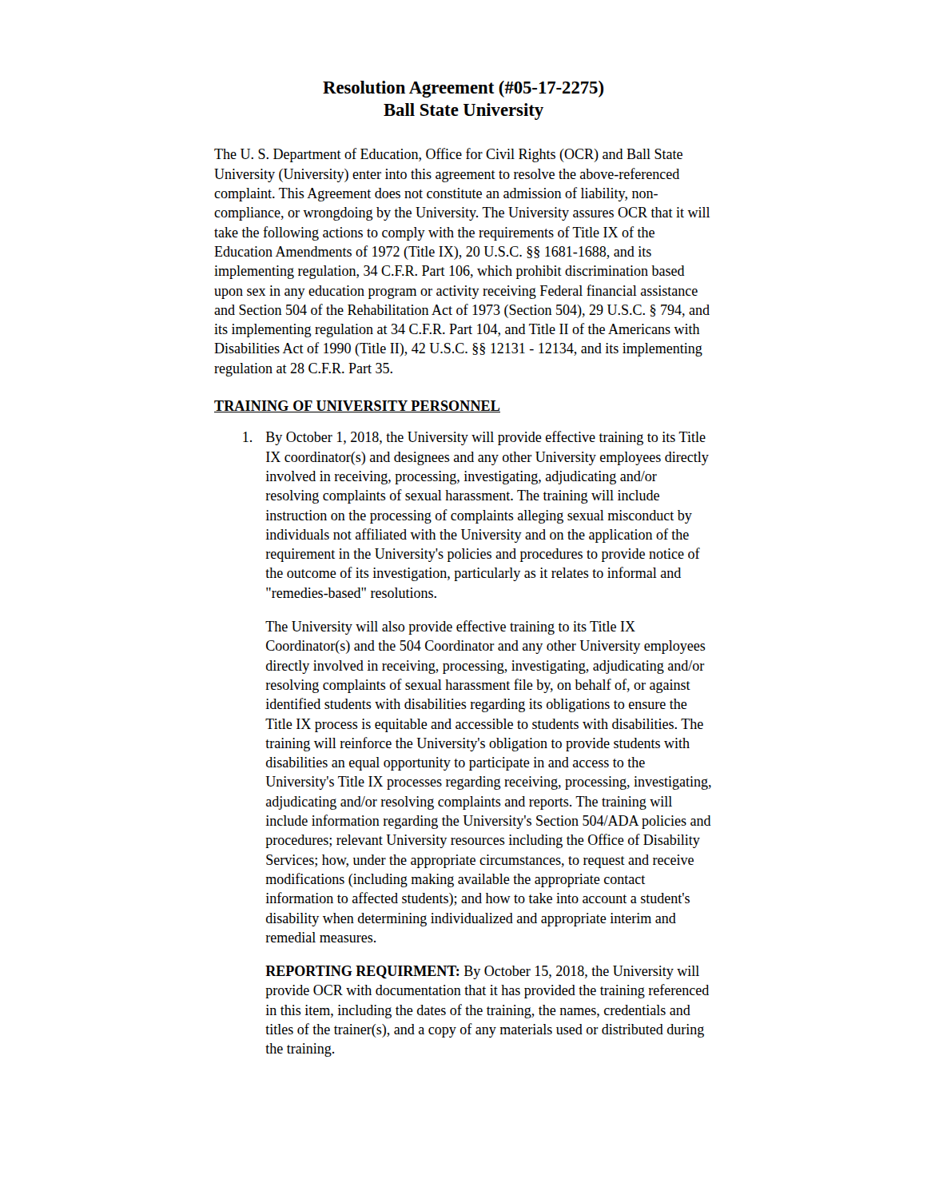Resolution Agreement (#05-17-2275)Ball State University
The U. S. Department of Education, Office for Civil Rights (OCR) and Ball State University (University) enter into this agreement to resolve the above-referenced complaint. This Agreement does not constitute an admission of liability, non-compliance, or wrongdoing by the University. The University assures OCR that it will take the following actions to comply with the requirements of Title IX of the Education Amendments of 1972 (Title IX), 20 U.S.C. §§ 1681-1688, and its implementing regulation, 34 C.F.R. Part 106, which prohibit discrimination based upon sex in any education program or activity receiving Federal financial assistance and Section 504 of the Rehabilitation Act of 1973 (Section 504), 29 U.S.C. § 794, and its implementing regulation at 34 C.F.R. Part 104, and Title II of the Americans with Disabilities Act of 1990 (Title II), 42 U.S.C. §§ 12131 - 12134, and its implementing regulation at 28 C.F.R. Part 35.
TRAINING OF UNIVERSITY PERSONNEL
By October 1, 2018, the University will provide effective training to its Title IX coordinator(s) and designees and any other University employees directly involved in receiving, processing, investigating, adjudicating and/or resolving complaints of sexual harassment. The training will include instruction on the processing of complaints alleging sexual misconduct by individuals not affiliated with the University and on the application of the requirement in the University's policies and procedures to provide notice of the outcome of its investigation, particularly as it relates to informal and "remedies-based" resolutions.
The University will also provide effective training to its Title IX Coordinator(s) and the 504 Coordinator and any other University employees directly involved in receiving, processing, investigating, adjudicating and/or resolving complaints of sexual harassment file by, on behalf of, or against identified students with disabilities regarding its obligations to ensure the Title IX process is equitable and accessible to students with disabilities. The training will reinforce the University's obligation to provide students with disabilities an equal opportunity to participate in and access to the University's Title IX processes regarding receiving, processing, investigating, adjudicating and/or resolving complaints and reports. The training will include information regarding the University's Section 504/ADA policies and procedures; relevant University resources including the Office of Disability Services; how, under the appropriate circumstances, to request and receive modifications (including making available the appropriate contact information to affected students); and how to take into account a student's disability when determining individualized and appropriate interim and remedial measures.
REPORTING REQUIRMENT: By October 15, 2018, the University will provide OCR with documentation that it has provided the training referenced in this item, including the dates of the training, the names, credentials and titles of the trainer(s), and a copy of any materials used or distributed during the training.